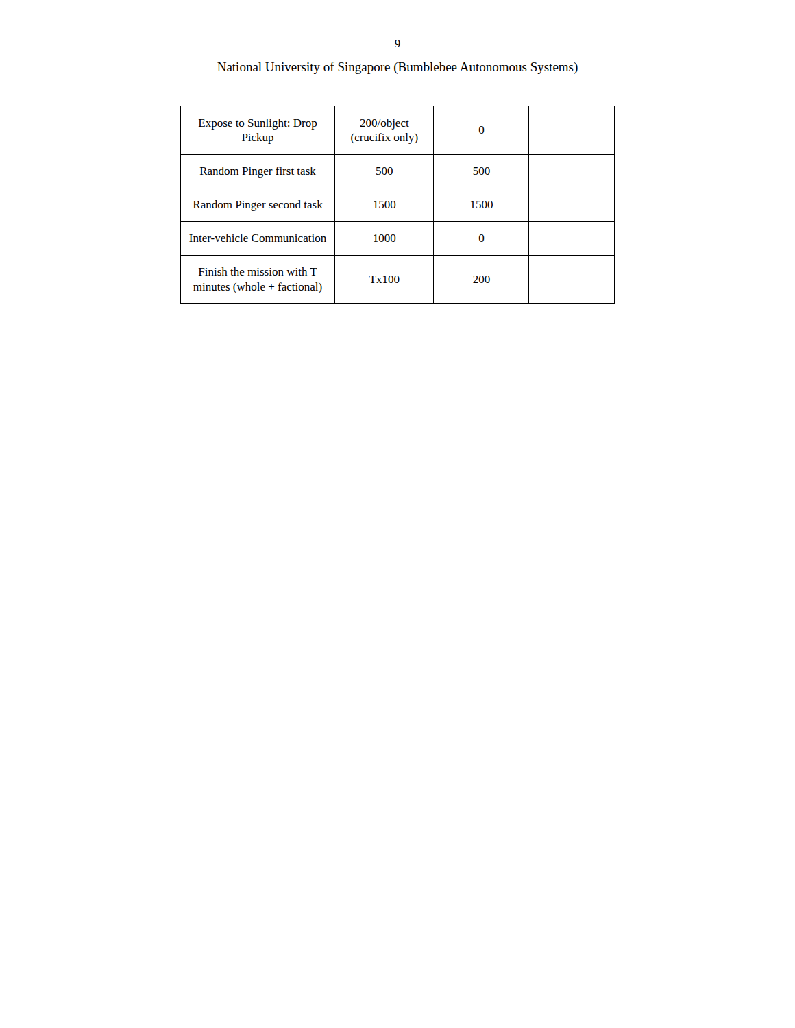9
National University of Singapore (Bumblebee Autonomous Systems)
| Expose to Sunlight: Drop Pickup | 200/object (crucifix only) | 0 | |
| Random Pinger first task | 500 | 500 | |
| Random Pinger second task | 1500 | 1500 | |
| Inter-vehicle Communication | 1000 | 0 | |
| Finish the mission with T minutes (whole + factional) | Tx100 | 200 | |